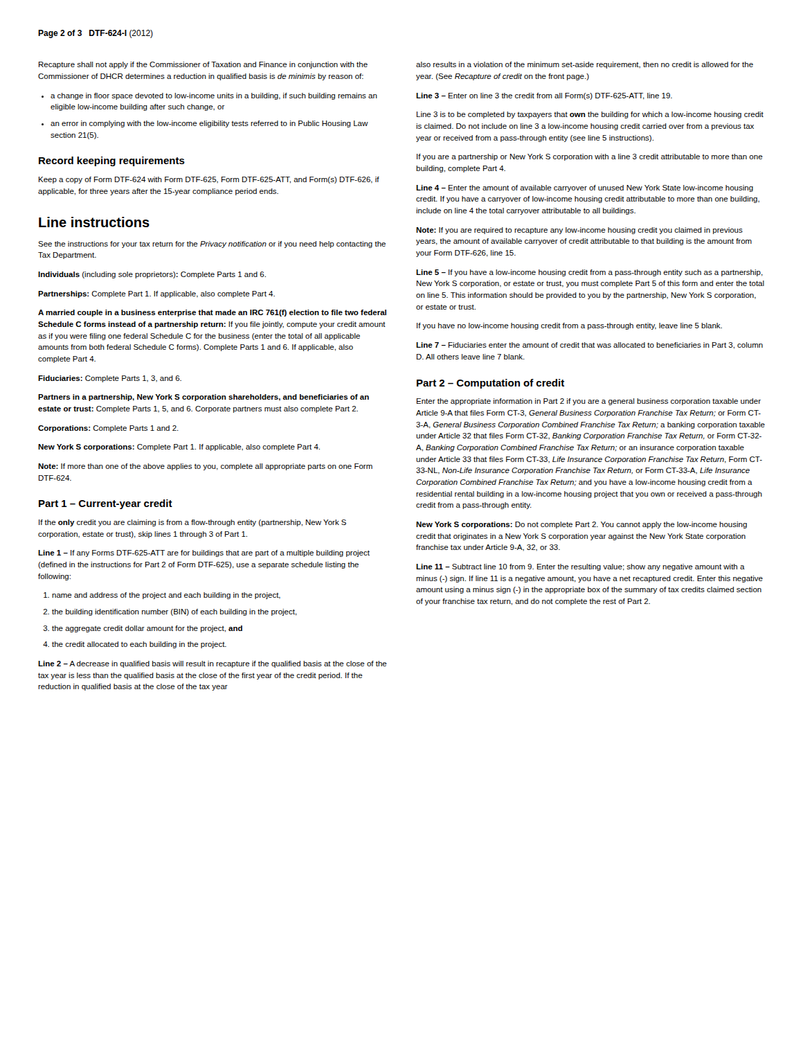Page 2 of 3 DTF-624-I (2012)
Recapture shall not apply if the Commissioner of Taxation and Finance in conjunction with the Commissioner of DHCR determines a reduction in qualified basis is de minimis by reason of:
a change in floor space devoted to low-income units in a building, if such building remains an eligible low-income building after such change, or
an error in complying with the low-income eligibility tests referred to in Public Housing Law section 21(5).
Record keeping requirements
Keep a copy of Form DTF-624 with Form DTF-625, Form DTF-625-ATT, and Form(s) DTF-626, if applicable, for three years after the 15-year compliance period ends.
Line instructions
See the instructions for your tax return for the Privacy notification or if you need help contacting the Tax Department.
Individuals (including sole proprietors): Complete Parts 1 and 6.
Partnerships: Complete Part 1. If applicable, also complete Part 4.
A married couple in a business enterprise that made an IRC 761(f) election to file two federal Schedule C forms instead of a partnership return: If you file jointly, compute your credit amount as if you were filing one federal Schedule C for the business (enter the total of all applicable amounts from both federal Schedule C forms). Complete Parts 1 and 6. If applicable, also complete Part 4.
Fiduciaries: Complete Parts 1, 3, and 6.
Partners in a partnership, New York S corporation shareholders, and beneficiaries of an estate or trust: Complete Parts 1, 5, and 6. Corporate partners must also complete Part 2.
Corporations: Complete Parts 1 and 2.
New York S corporations: Complete Part 1. If applicable, also complete Part 4.
Note: If more than one of the above applies to you, complete all appropriate parts on one Form DTF-624.
Part 1 – Current-year credit
If the only credit you are claiming is from a flow-through entity (partnership, New York S corporation, estate or trust), skip lines 1 through 3 of Part 1.
Line 1 – If any Forms DTF-625-ATT are for buildings that are part of a multiple building project (defined in the instructions for Part 2 of Form DTF-625), use a separate schedule listing the following:
name and address of the project and each building in the project,
the building identification number (BIN) of each building in the project,
the aggregate credit dollar amount for the project, and
the credit allocated to each building in the project.
Line 2 – A decrease in qualified basis will result in recapture if the qualified basis at the close of the tax year is less than the qualified basis at the close of the first year of the credit period. If the reduction in qualified basis at the close of the tax year
also results in a violation of the minimum set-aside requirement, then no credit is allowed for the year. (See Recapture of credit on the front page.)
Line 3 – Enter on line 3 the credit from all Form(s) DTF-625-ATT, line 19.
Line 3 is to be completed by taxpayers that own the building for which a low-income housing credit is claimed. Do not include on line 3 a low-income housing credit carried over from a previous tax year or received from a pass-through entity (see line 5 instructions).
If you are a partnership or New York S corporation with a line 3 credit attributable to more than one building, complete Part 4.
Line 4 – Enter the amount of available carryover of unused New York State low-income housing credit. If you have a carryover of low-income housing credit attributable to more than one building, include on line 4 the total carryover attributable to all buildings.
Note: If you are required to recapture any low-income housing credit you claimed in previous years, the amount of available carryover of credit attributable to that building is the amount from your Form DTF-626, line 15.
Line 5 – If you have a low-income housing credit from a pass-through entity such as a partnership, New York S corporation, or estate or trust, you must complete Part 5 of this form and enter the total on line 5. This information should be provided to you by the partnership, New York S corporation, or estate or trust.
If you have no low-income housing credit from a pass-through entity, leave line 5 blank.
Line 7 – Fiduciaries enter the amount of credit that was allocated to beneficiaries in Part 3, column D. All others leave line 7 blank.
Part 2 – Computation of credit
Enter the appropriate information in Part 2 if you are a general business corporation taxable under Article 9-A that files Form CT-3, General Business Corporation Franchise Tax Return; or Form CT-3-A, General Business Corporation Combined Franchise Tax Return; a banking corporation taxable under Article 32 that files Form CT-32, Banking Corporation Franchise Tax Return, or Form CT-32-A, Banking Corporation Combined Franchise Tax Return; or an insurance corporation taxable under Article 33 that files Form CT-33, Life Insurance Corporation Franchise Tax Return, Form CT-33-NL, Non-Life Insurance Corporation Franchise Tax Return, or Form CT-33-A, Life Insurance Corporation Combined Franchise Tax Return; and you have a low-income housing credit from a residential rental building in a low-income housing project that you own or received a pass-through credit from a pass-through entity.
New York S corporations: Do not complete Part 2. You cannot apply the low-income housing credit that originates in a New York S corporation year against the New York State corporation franchise tax under Article 9-A, 32, or 33.
Line 11 – Subtract line 10 from 9. Enter the resulting value; show any negative amount with a minus (-) sign. If line 11 is a negative amount, you have a net recaptured credit. Enter this negative amount using a minus sign (-) in the appropriate box of the summary of tax credits claimed section of your franchise tax return, and do not complete the rest of Part 2.